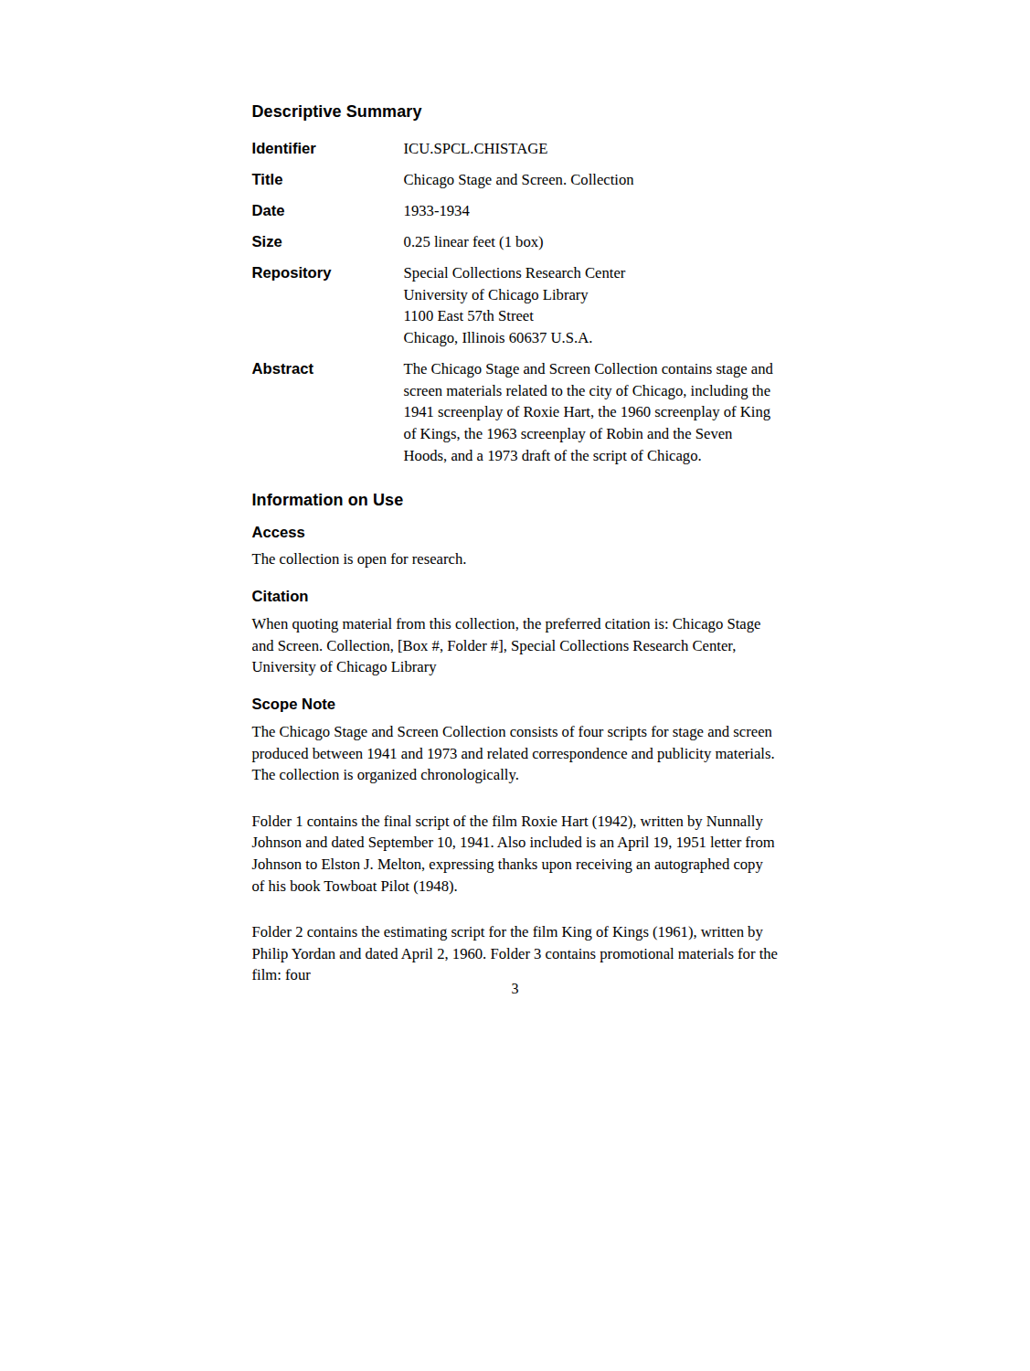Descriptive Summary
| Identifier | ICU.SPCL.CHISTAGE |
| Title | Chicago Stage and Screen. Collection |
| Date | 1933-1934 |
| Size | 0.25 linear feet (1 box) |
| Repository | Special Collections Research Center University of Chicago Library 1100 East 57th Street Chicago, Illinois 60637 U.S.A. |
| Abstract | The Chicago Stage and Screen Collection contains stage and screen materials related to the city of Chicago, including the 1941 screenplay of Roxie Hart, the 1960 screenplay of King of Kings, the 1963 screenplay of Robin and the Seven Hoods, and a 1973 draft of the script of Chicago. |
Information on Use
Access
The collection is open for research.
Citation
When quoting material from this collection, the preferred citation is: Chicago Stage and Screen. Collection, [Box #, Folder #], Special Collections Research Center, University of Chicago Library
Scope Note
The Chicago Stage and Screen Collection consists of four scripts for stage and screen produced between 1941 and 1973 and related correspondence and publicity materials. The collection is organized chronologically.
Folder 1 contains the final script of the film Roxie Hart (1942), written by Nunnally Johnson and dated September 10, 1941. Also included is an April 19, 1951 letter from Johnson to Elston J. Melton, expressing thanks upon receiving an autographed copy of his book Towboat Pilot (1948).
Folder 2 contains the estimating script for the film King of Kings (1961), written by Philip Yordan and dated April 2, 1960. Folder 3 contains promotional materials for the film: four
3